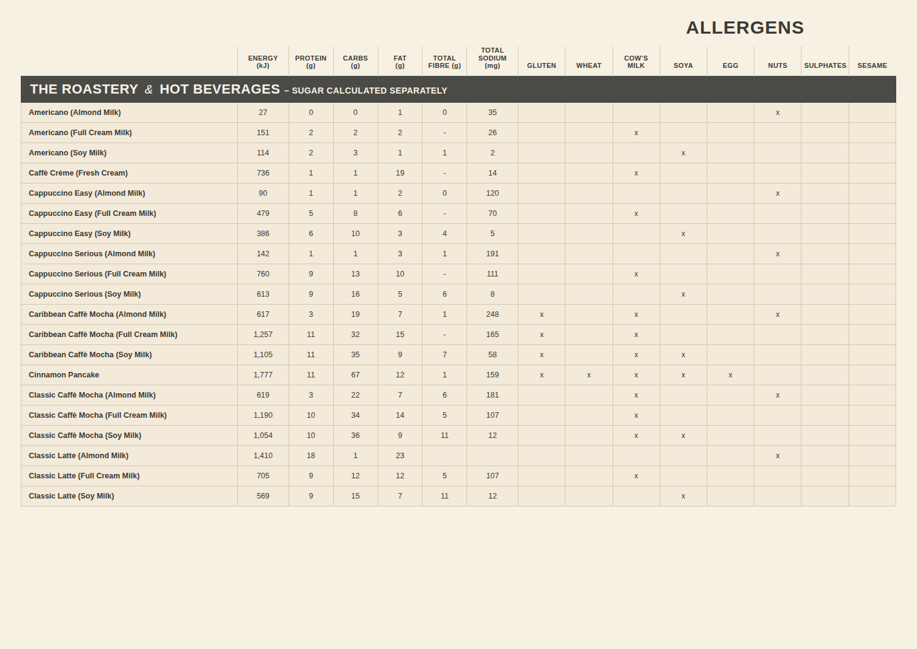ALLERGENS
| | ENERGY (kJ) | PROTEIN (g) | CARBS (g) | FAT (g) | TOTAL FIBRE (g) | TOTAL SODIUM (mg) | GLUTEN | WHEAT | COW’S MILK | SOYA | EGG | NUTS | SULPHATES | SESAME |
| --- | --- | --- | --- | --- | --- | --- | --- | --- | --- | --- | --- | --- | --- | --- |
| THE ROASTERY & HOT BEVERAGES – SUGAR CALCULATED SEPARATELY |
| Americano (Almond Milk) | 27 | 0 | 0 | 1 | 0 | 35 | | | | | | x | | |
| Americano (Full Cream Milk) | 151 | 2 | 2 | 2 | - | 26 | | | x | | | | | |
| Americano (Soy Milk) | 114 | 2 | 3 | 1 | 1 | 2 | | | | x | | | | |
| Caffè Crème (Fresh Cream) | 736 | 1 | 1 | 19 | - | 14 | | | x | | | | | |
| Cappuccino Easy (Almond Milk) | 90 | 1 | 1 | 2 | 0 | 120 | | | | | | x | | |
| Cappuccino Easy (Full Cream Milk) | 479 | 5 | 8 | 6 | - | 70 | | | x | | | | | |
| Cappuccino Easy (Soy Milk) | 386 | 6 | 10 | 3 | 4 | 5 | | | | x | | | | |
| Cappuccino Serious (Almond Milk) | 142 | 1 | 1 | 3 | 1 | 191 | | | | | | x | | |
| Cappuccino Serious (Full Cream Milk) | 760 | 9 | 13 | 10 | - | 111 | | | x | | | | | |
| Cappuccino Serious (Soy Milk) | 613 | 9 | 16 | 5 | 6 | 8 | | | | x | | | | |
| Caribbean Caffè Mocha (Almond Milk) | 617 | 3 | 19 | 7 | 1 | 248 | x | | x | | | x | | |
| Caribbean Caffè Mocha (Full Cream Milk) | 1,257 | 11 | 32 | 15 | - | 165 | x | | x | | | | | |
| Caribbean Caffè Mocha (Soy Milk) | 1,105 | 11 | 35 | 9 | 7 | 58 | x | | x | x | | | | |
| Cinnamon Pancake | 1,777 | 11 | 67 | 12 | 1 | 159 | x | x | x | x | x | | | |
| Classic Caffè Mocha (Almond Milk) | 619 | 3 | 22 | 7 | 6 | 181 | | | x | | | x | | |
| Classic Caffè Mocha (Full Cream Milk) | 1,190 | 10 | 34 | 14 | 5 | 107 | | | x | | | | | |
| Classic Caffè Mocha (Soy Milk) | 1,054 | 10 | 36 | 9 | 11 | 12 | | | x | x | | | | |
| Classic Latte (Almond Milk) | 1,410 | 18 | 1 | 23 | | | | | | | | x | | |
| Classic Latte (Full Cream Milk) | 705 | 9 | 12 | 12 | 5 | 107 | | | x | | | | | |
| Classic Latte (Soy Milk) | 569 | 9 | 15 | 7 | 11 | 12 | | | | x | | | | |